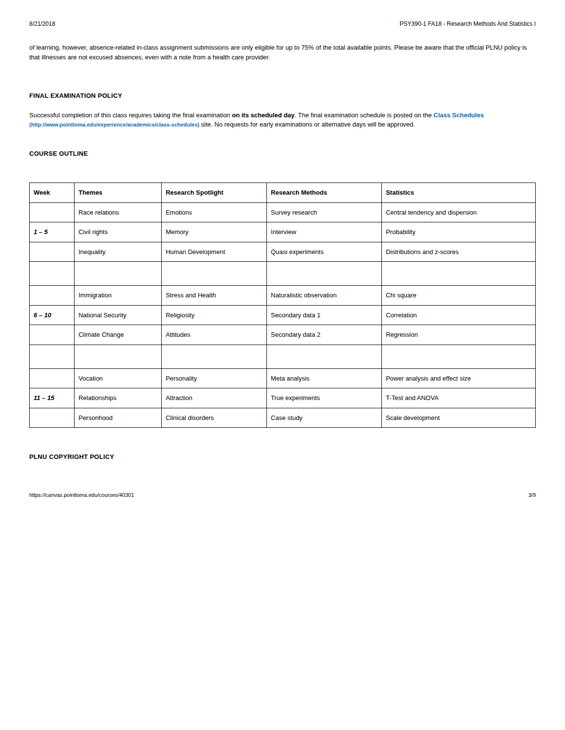8/21/2018
PSY390-1 FA18 - Research Methods And Statistics I
of learning, however, absence-related in-class assignment submissions are only eligible for up to 75% of the total available points. Please be aware that the official PLNU policy is that illnesses are not excused absences, even with a note from a health care provider.
FINAL EXAMINATION POLICY
Successful completion of this class requires taking the final examination on its scheduled day. The final examination schedule is posted on the Class Schedules (http://www.pointloma.edu/experience/academics/class-schedules) site. No requests for early examinations or alternative days will be approved.
COURSE OUTLINE
| Week | Themes | Research Spotlight | Research Methods | Statistics |
| --- | --- | --- | --- | --- |
| | Race relations | Emotions | Survey research | Central tendency and dispersion |
| 1 – 5 | Civil rights | Memory | Interview | Probability |
| | Inequality | Human Development | Quasi experiments | Distributions and z-scores |
| | Immigration | Stress and Health | Naturalistic observation | Chi square |
| 6 – 10 | National Security | Religiosity | Secondary data 1 | Correlation |
| | Climate Change | Attitudes | Secondary data 2 | Regression |
| | Vocation | Personality | Meta analysis | Power analysis and effect size |
| 11 – 15 | Relationships | Attraction | True experiments | T-Test and ANOVA |
| | Personhood | Clinical disorders | Case study | Scale development |
PLNU COPYRIGHT POLICY
https://canvas.pointloma.edu/courses/40301
3/9